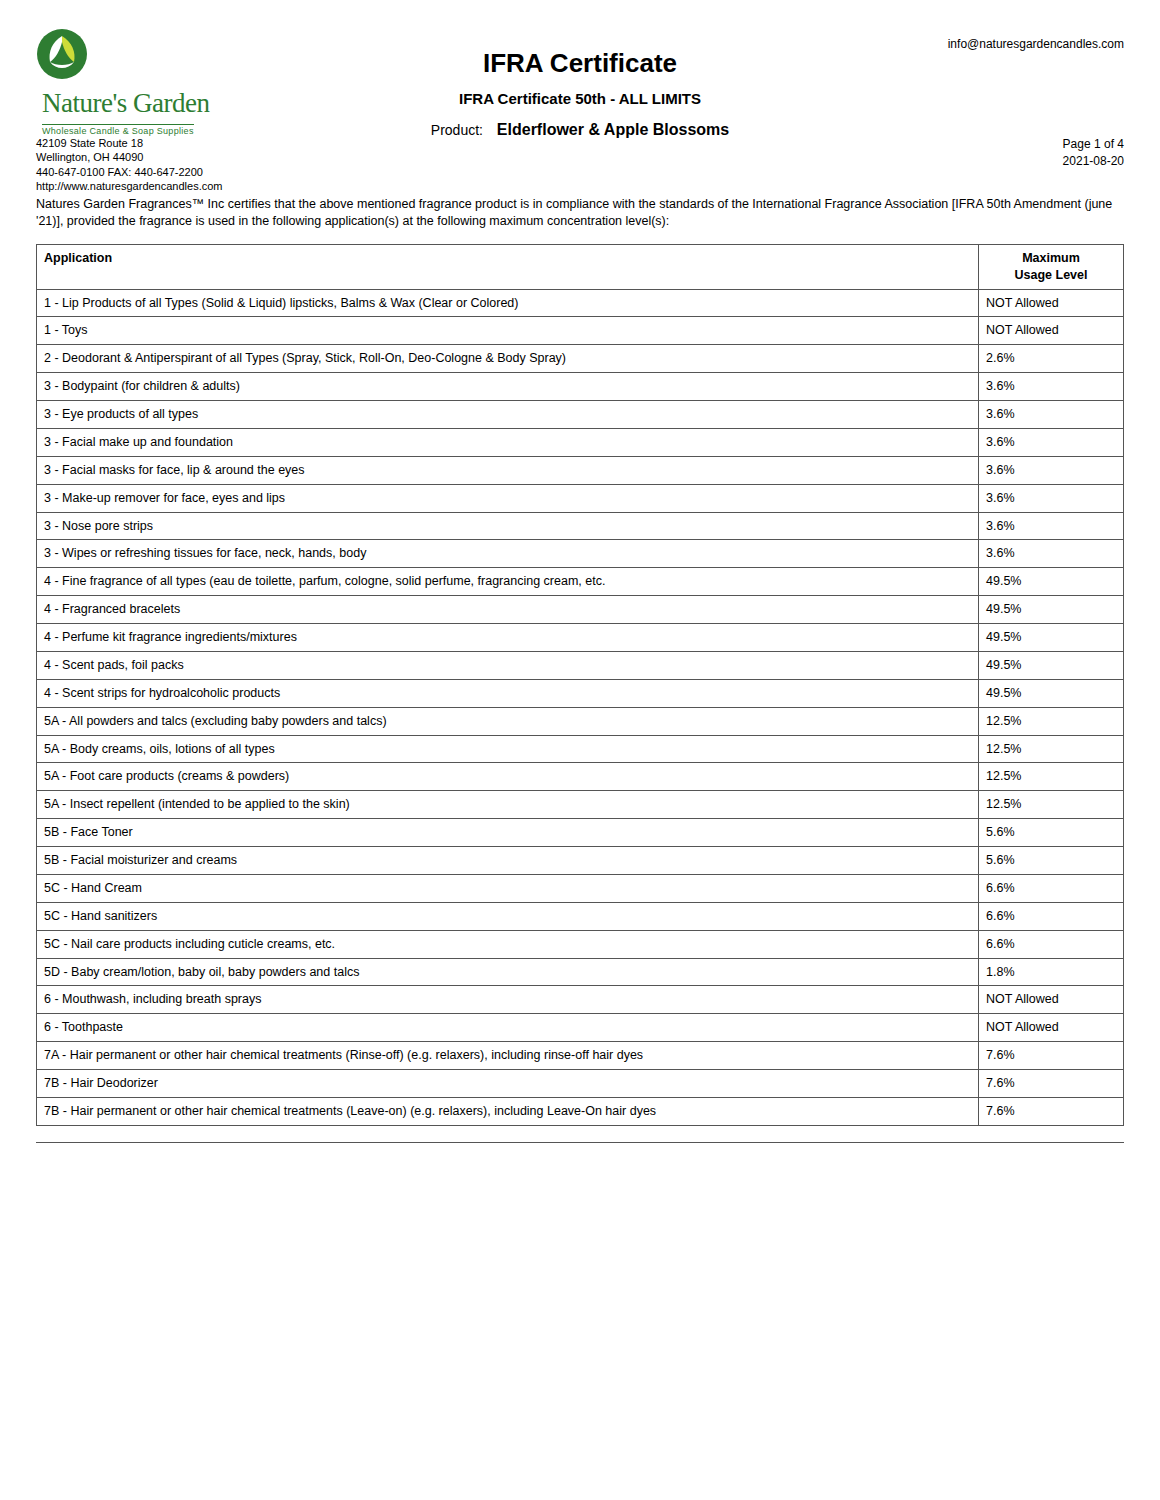Nature's Garden Wholesale Candle & Soap Supplies
info@naturesgardencandles.com
IFRA Certificate
IFRA Certificate 50th - ALL LIMITS
Product: Elderflower & Apple Blossoms
42109 State Route 18
Wellington, OH 44090
440-647-0100 FAX: 440-647-2200
http://www.naturesgardencandles.com
Page 1 of 4
2021-08-20
Natures Garden Fragrances™ Inc certifies that the above mentioned fragrance product is in compliance with the standards of the International Fragrance Association [IFRA 50th Amendment (june '21)], provided the fragrance is used in the following application(s) at the following maximum concentration level(s):
| Application | Maximum Usage Level |
| --- | --- |
| 1 - Lip Products of all Types (Solid & Liquid) lipsticks, Balms & Wax (Clear or Colored) | NOT Allowed |
| 1 - Toys | NOT Allowed |
| 2 - Deodorant & Antiperspirant of all Types (Spray, Stick, Roll-On, Deo-Cologne & Body Spray) | 2.6% |
| 3 - Bodypaint (for children & adults) | 3.6% |
| 3 - Eye products of all types | 3.6% |
| 3 - Facial make up and foundation | 3.6% |
| 3 - Facial masks for face, lip & around the eyes | 3.6% |
| 3 - Make-up remover for face, eyes and lips | 3.6% |
| 3 - Nose pore strips | 3.6% |
| 3 - Wipes or refreshing tissues for face, neck, hands, body | 3.6% |
| 4 - Fine fragrance of all types (eau de toilette, parfum, cologne, solid perfume, fragrancing cream, etc. | 49.5% |
| 4 - Fragranced bracelets | 49.5% |
| 4 - Perfume kit fragrance ingredients/mixtures | 49.5% |
| 4 - Scent pads, foil packs | 49.5% |
| 4 - Scent strips for hydroalcoholic products | 49.5% |
| 5A - All powders and talcs (excluding baby powders and talcs) | 12.5% |
| 5A - Body creams, oils, lotions of all types | 12.5% |
| 5A - Foot care products (creams & powders) | 12.5% |
| 5A - Insect repellent (intended to be applied to the skin) | 12.5% |
| 5B - Face Toner | 5.6% |
| 5B - Facial moisturizer and creams | 5.6% |
| 5C - Hand Cream | 6.6% |
| 5C - Hand sanitizers | 6.6% |
| 5C - Nail care products including cuticle creams, etc. | 6.6% |
| 5D - Baby cream/lotion, baby oil, baby powders and talcs | 1.8% |
| 6 - Mouthwash, including breath sprays | NOT Allowed |
| 6 - Toothpaste | NOT Allowed |
| 7A - Hair permanent or other hair chemical treatments (Rinse-off) (e.g. relaxers), including rinse-off hair dyes | 7.6% |
| 7B - Hair Deodorizer | 7.6% |
| 7B - Hair permanent or other hair chemical treatments (Leave-on) (e.g. relaxers), including Leave-On hair dyes | 7.6% |